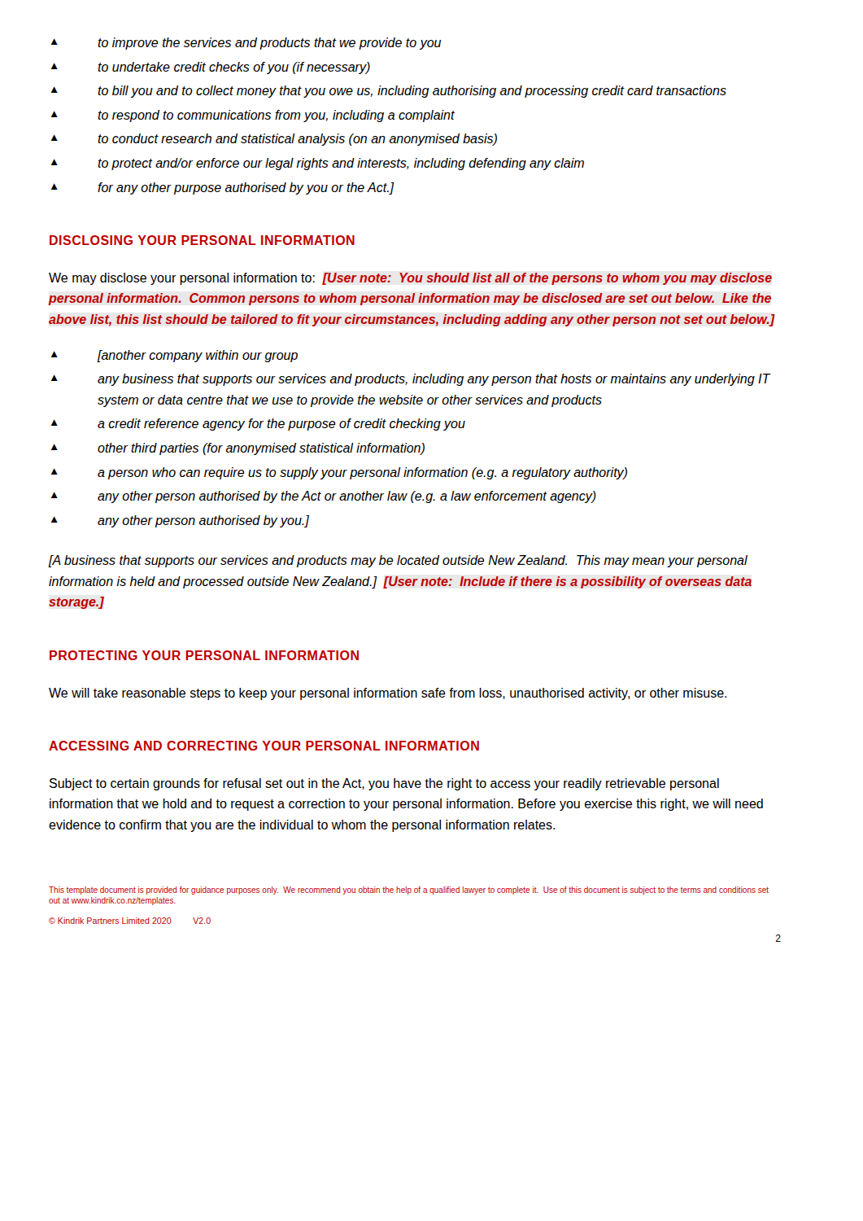to improve the services and products that we provide to you
to undertake credit checks of you (if necessary)
to bill you and to collect money that you owe us, including authorising and processing credit card transactions
to respond to communications from you, including a complaint
to conduct research and statistical analysis (on an anonymised basis)
to protect and/or enforce our legal rights and interests, including defending any claim
for any other purpose authorised by you or the Act.]
DISCLOSING YOUR PERSONAL INFORMATION
We may disclose your personal information to: [User note: You should list all of the persons to whom you may disclose personal information. Common persons to whom personal information may be disclosed are set out below. Like the above list, this list should be tailored to fit your circumstances, including adding any other person not set out below.]
[another company within our group
any business that supports our services and products, including any person that hosts or maintains any underlying IT system or data centre that we use to provide the website or other services and products
a credit reference agency for the purpose of credit checking you
other third parties (for anonymised statistical information)
a person who can require us to supply your personal information (e.g. a regulatory authority)
any other person authorised by the Act or another law (e.g. a law enforcement agency)
any other person authorised by you.]
[A business that supports our services and products may be located outside New Zealand. This may mean your personal information is held and processed outside New Zealand.] [User note: Include if there is a possibility of overseas data storage.]
PROTECTING YOUR PERSONAL INFORMATION
We will take reasonable steps to keep your personal information safe from loss, unauthorised activity, or other misuse.
ACCESSING AND CORRECTING YOUR PERSONAL INFORMATION
Subject to certain grounds for refusal set out in the Act, you have the right to access your readily retrievable personal information that we hold and to request a correction to your personal information. Before you exercise this right, we will need evidence to confirm that you are the individual to whom the personal information relates.
This template document is provided for guidance purposes only. We recommend you obtain the help of a qualified lawyer to complete it. Use of this document is subject to the terms and conditions set out at www.kindrik.co.nz/templates.
© Kindrik Partners Limited 2020 V2.0
2